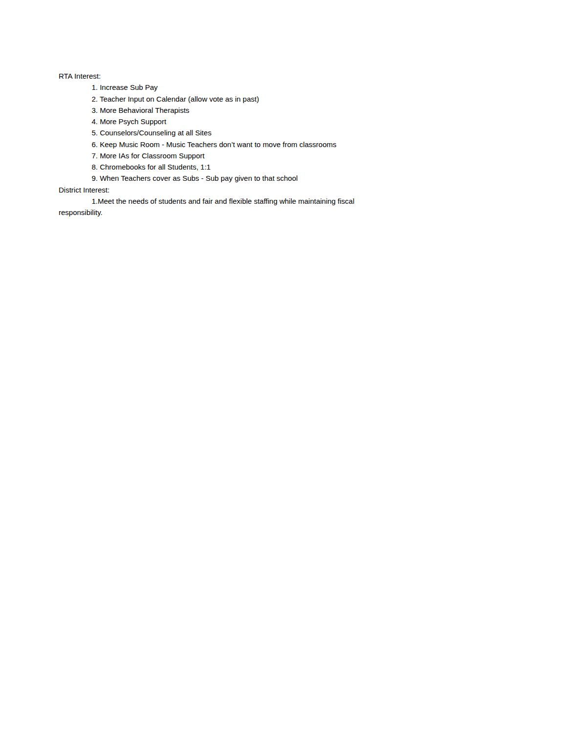RTA Interest:
1. Increase Sub Pay
2. Teacher Input on Calendar (allow vote as in past)
3. More Behavioral Therapists
4. More Psych Support
5. Counselors/Counseling at all Sites
6. Keep Music Room - Music Teachers don’t want to move from classrooms
7. More IAs for Classroom Support
8. Chromebooks for all Students, 1:1
9. When Teachers cover as Subs - Sub pay given to that school
District Interest:
1.Meet the needs of students and fair and flexible staffing while maintaining fiscal
responsibility.